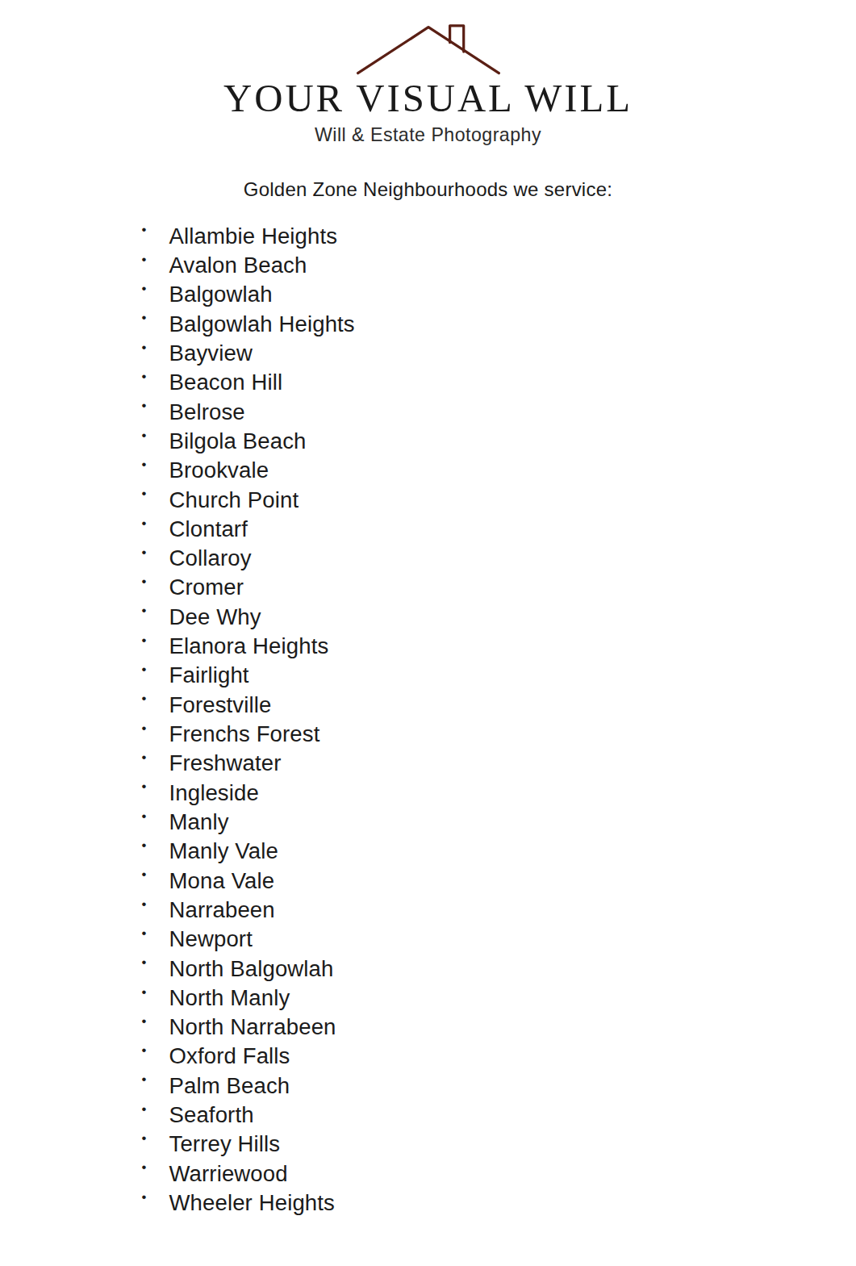Your Visual Will
Will & Estate Photography
Golden Zone Neighbourhoods we service:
Allambie Heights
Avalon Beach
Balgowlah
Balgowlah Heights
Bayview
Beacon Hill
Belrose
Bilgola Beach
Brookvale
Church Point
Clontarf
Collaroy
Cromer
Dee Why
Elanora Heights
Fairlight
Forestville
Frenchs Forest
Freshwater
Ingleside
Manly
Manly Vale
Mona Vale
Narrabeen
Newport
North Balgowlah
North Manly
North Narrabeen
Oxford Falls
Palm Beach
Seaforth
Terrey Hills
Warriewood
Wheeler Heights